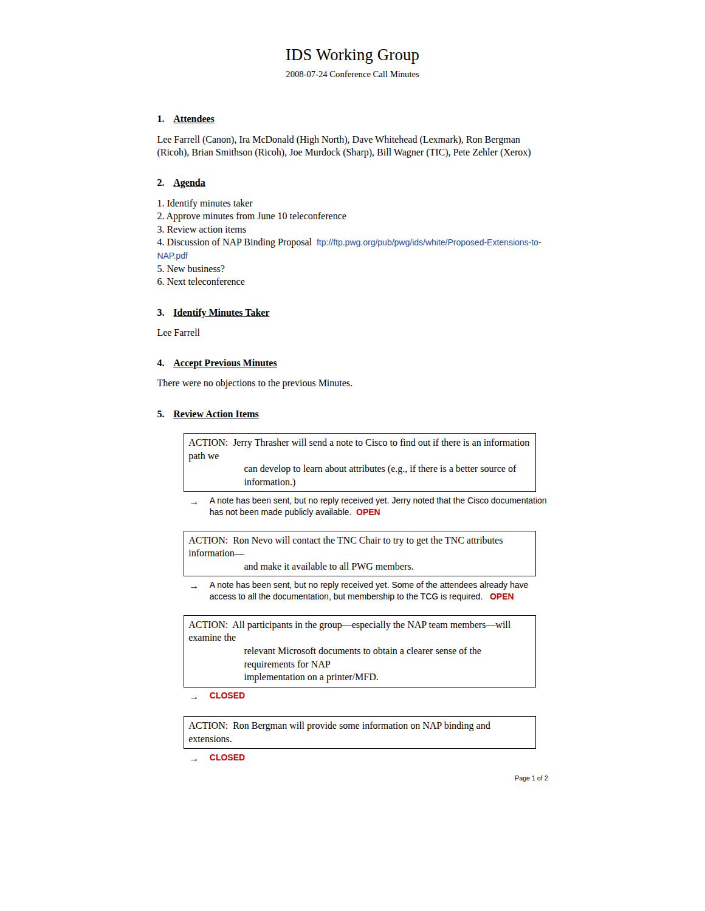IDS Working Group
2008-07-24 Conference Call Minutes
1. Attendees
Lee Farrell (Canon), Ira McDonald (High North), Dave Whitehead (Lexmark), Ron Bergman (Ricoh), Brian Smithson (Ricoh), Joe Murdock (Sharp), Bill Wagner (TIC), Pete Zehler (Xerox)
2. Agenda
1. Identify minutes taker
2. Approve minutes from June 10 teleconference
3. Review action items
4. Discussion of NAP Binding Proposal ftp://ftp.pwg.org/pub/pwg/ids/white/Proposed-Extensions-to-NAP.pdf
5. New business?
6. Next teleconference
3. Identify Minutes Taker
Lee Farrell
4. Accept Previous Minutes
There were no objections to the previous Minutes.
5. Review Action Items
ACTION: Jerry Thrasher will send a note to Cisco to find out if there is an information path we can develop to learn about attributes (e.g., if there is a better source of information.)
→ A note has been sent, but no reply received yet. Jerry noted that the Cisco documentation has not been made publicly available. OPEN
ACTION: Ron Nevo will contact the TNC Chair to try to get the TNC attributes information— and make it available to all PWG members.
→ A note has been sent, but no reply received yet. Some of the attendees already have access to all the documentation, but membership to the TCG is required. OPEN
ACTION: All participants in the group—especially the NAP team members—will examine the relevant Microsoft documents to obtain a clearer sense of the requirements for NAP implementation on a printer/MFD.
→ CLOSED
ACTION: Ron Bergman will provide some information on NAP binding and extensions.
→ CLOSED
Page 1 of 2